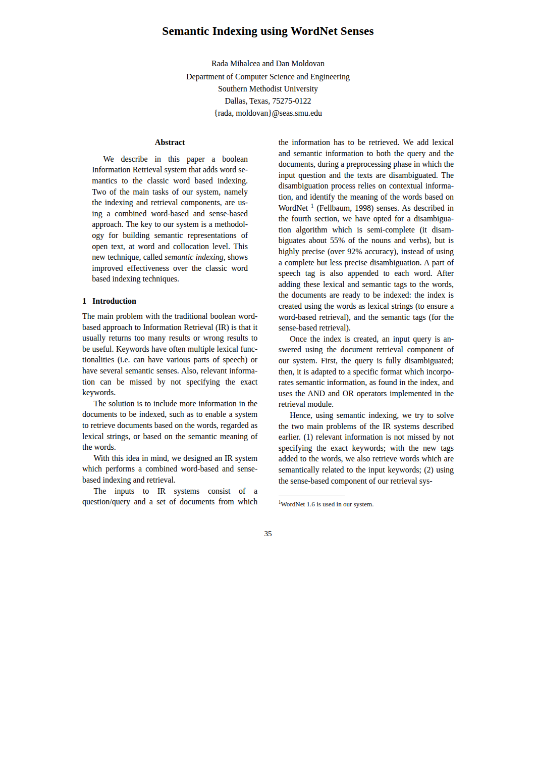Semantic Indexing using WordNet Senses
Rada Mihalcea and Dan Moldovan
Department of Computer Science and Engineering
Southern Methodist University
Dallas, Texas, 75275-0122
{rada, moldovan}@seas.smu.edu
Abstract
We describe in this paper a boolean Information Retrieval system that adds word semantics to the classic word based indexing. Two of the main tasks of our system, namely the indexing and retrieval components, are using a combined word-based and sense-based approach. The key to our system is a methodology for building semantic representations of open text, at word and collocation level. This new technique, called semantic indexing, shows improved effectiveness over the classic word based indexing techniques.
1 Introduction
The main problem with the traditional boolean word-based approach to Information Retrieval (IR) is that it usually returns too many results or wrong results to be useful. Keywords have often multiple lexical functionalities (i.e. can have various parts of speech) or have several semantic senses. Also, relevant information can be missed by not specifying the exact keywords.
The solution is to include more information in the documents to be indexed, such as to enable a system to retrieve documents based on the words, regarded as lexical strings, or based on the semantic meaning of the words.
With this idea in mind, we designed an IR system which performs a combined word-based and sense-based indexing and retrieval.
The inputs to IR systems consist of a question/query and a set of documents from which the information has to be retrieved. We add lexical and semantic information to both the query and the documents, during a preprocessing phase in which the input question and the texts are disambiguated. The disambiguation process relies on contextual information, and identify the meaning of the words based on WordNet 1 (Fellbaum, 1998) senses. As described in the fourth section, we have opted for a disambiguation algorithm which is semi-complete (it disambiguates about 55% of the nouns and verbs), but is highly precise (over 92% accuracy), instead of using a complete but less precise disambiguation. A part of speech tag is also appended to each word. After adding these lexical and semantic tags to the words, the documents are ready to be indexed: the index is created using the words as lexical strings (to ensure a word-based retrieval), and the semantic tags (for the sense-based retrieval).
Once the index is created, an input query is answered using the document retrieval component of our system. First, the query is fully disambiguated; then, it is adapted to a specific format which incorporates semantic information, as found in the index, and uses the AND and OR operators implemented in the retrieval module.
Hence, using semantic indexing, we try to solve the two main problems of the IR systems described earlier. (1) relevant information is not missed by not specifying the exact keywords; with the new tags added to the words, we also retrieve words which are semantically related to the input keywords; (2) using the sense-based component of our retrieval sys-
1WordNet 1.6 is used in our system.
35